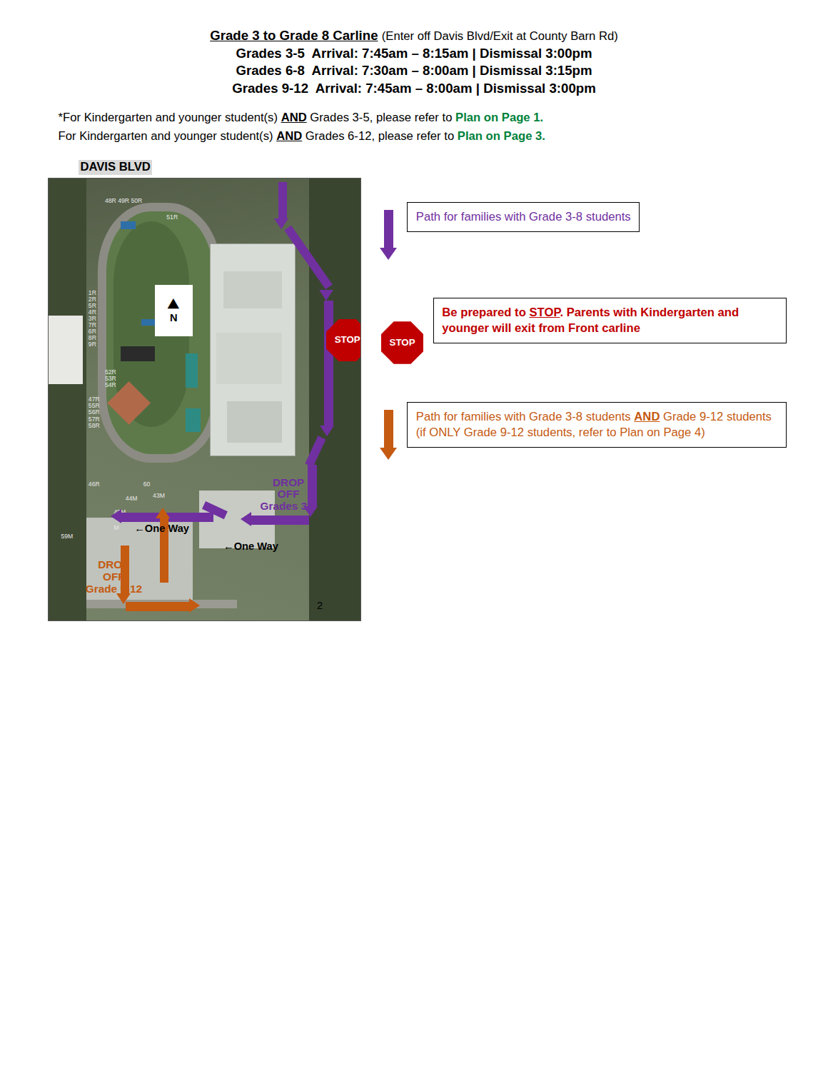Grade 3 to Grade 8 Carline (Enter off Davis Blvd/Exit at County Barn Rd)
Grades 3-5 Arrival: 7:45am – 8:15am | Dismissal 3:00pm
Grades 6-8 Arrival: 7:30am – 8:00am | Dismissal 3:15pm
Grades 9-12 Arrival: 7:45am – 8:00am | Dismissal 3:00pm
*For Kindergarten and younger student(s) AND Grades 3-5, please refer to Plan on Page 1.
For Kindergarten and younger student(s) AND Grades 6-12, please refer to Plan on Page 3.
DAVIS BLVD
⯅N
48R 49R 50R
51R
1R
2R
5R
4R
3R
7R
6R
8R
9R
52R
53R
54R
47R
55R
56R
57R
58R
46R
44M
43M
45M
59M
60
M
STOP
DROP
OFF
Grades 3-8
DROP
OFF
Grade 9-12
←One Way
←One Way
2
Path for families with Grade 3-8 students
STOP
Be prepared to STOP. Parents with Kindergarten and younger will exit from Front carline
Path for families with Grade 3-8 students AND Grade 9-12 students (if ONLY Grade 9-12 students, refer to Plan on Page 4)